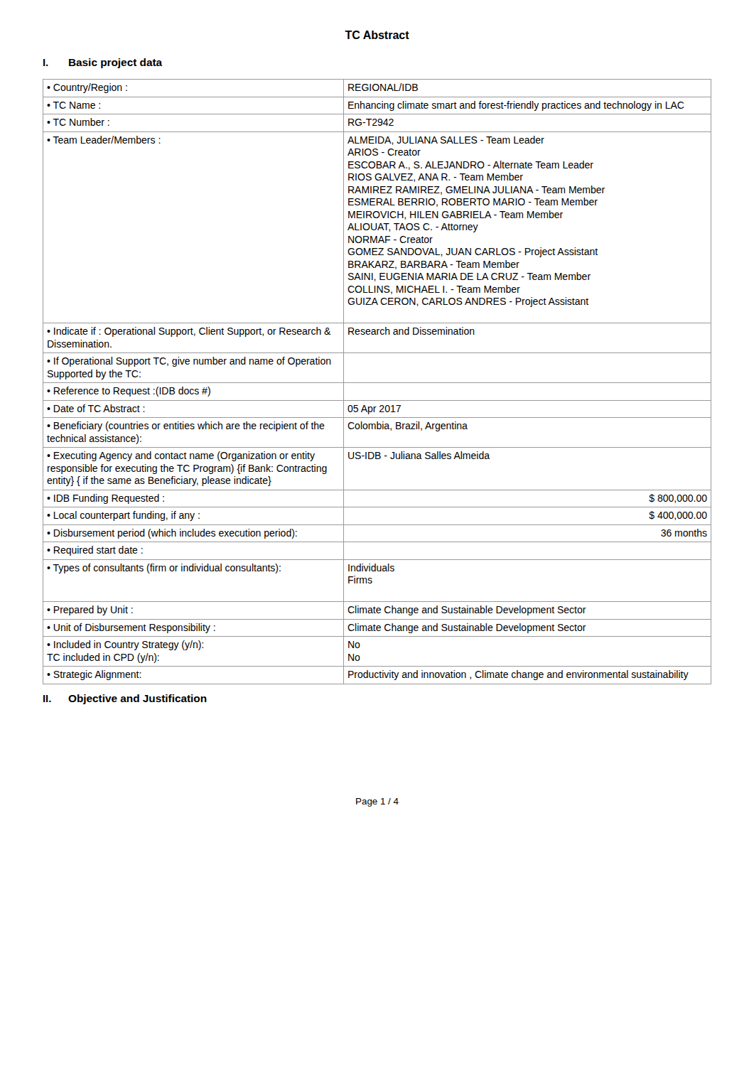TC Abstract
I.
Basic project data
| • Country/Region : | REGIONAL/IDB |
| • TC Name : | Enhancing climate smart and forest-friendly practices and technology in LAC |
| • TC Number : | RG-T2942 |
| • Team Leader/Members : | ALMEIDA, JULIANA SALLES - Team Leader ARIOS - Creator ESCOBAR A., S. ALEJANDRO - Alternate Team Leader RIOS GALVEZ, ANA R. - Team Member RAMIREZ RAMIREZ, GMELINA JULIANA - Team Member ESMERAL BERRIO, ROBERTO MARIO - Team Member MEIROVICH, HILEN GABRIELA - Team Member ALIOUAT, TAOS C. - Attorney NORMAF - Creator GOMEZ SANDOVAL, JUAN CARLOS - Project Assistant BRAKARZ, BARBARA - Team Member SAINI, EUGENIA MARIA DE LA CRUZ - Team Member COLLINS, MICHAEL I. - Team Member GUIZA CERON, CARLOS ANDRES - Project Assistant |
| • Indicate if : Operational Support, Client Support, or Research & Dissemination. | Research and Dissemination |
| • If Operational Support TC, give number and name of Operation Supported by the TC: | |
| • Reference to Request :(IDB docs #) | |
| • Date of TC Abstract : | 05 Apr 2017 |
| • Beneficiary (countries or entities which are the recipient of the technical assistance): | Colombia, Brazil, Argentina |
| • Executing Agency and contact name (Organization or entity responsible for executing the TC Program) {if Bank: Contracting entity} { if the same as Beneficiary, please indicate} | US-IDB - Juliana Salles Almeida |
| • IDB Funding Requested : | $ 800,000.00 |
| • Local counterpart funding, if any : | $ 400,000.00 |
| • Disbursement period (which includes execution period): | 36 months |
| • Required start date : | |
| • Types of consultants (firm or individual consultants): | Individuals Firms |
| • Prepared by Unit : | Climate Change and Sustainable Development Sector |
| • Unit of Disbursement Responsibility : | Climate Change and Sustainable Development Sector |
| • Included in Country Strategy (y/n): TC included in CPD (y/n): | No No |
| • Strategic Alignment: | Productivity and innovation , Climate change and environmental sustainability |
II.
Objective and Justification
Page 1 / 4